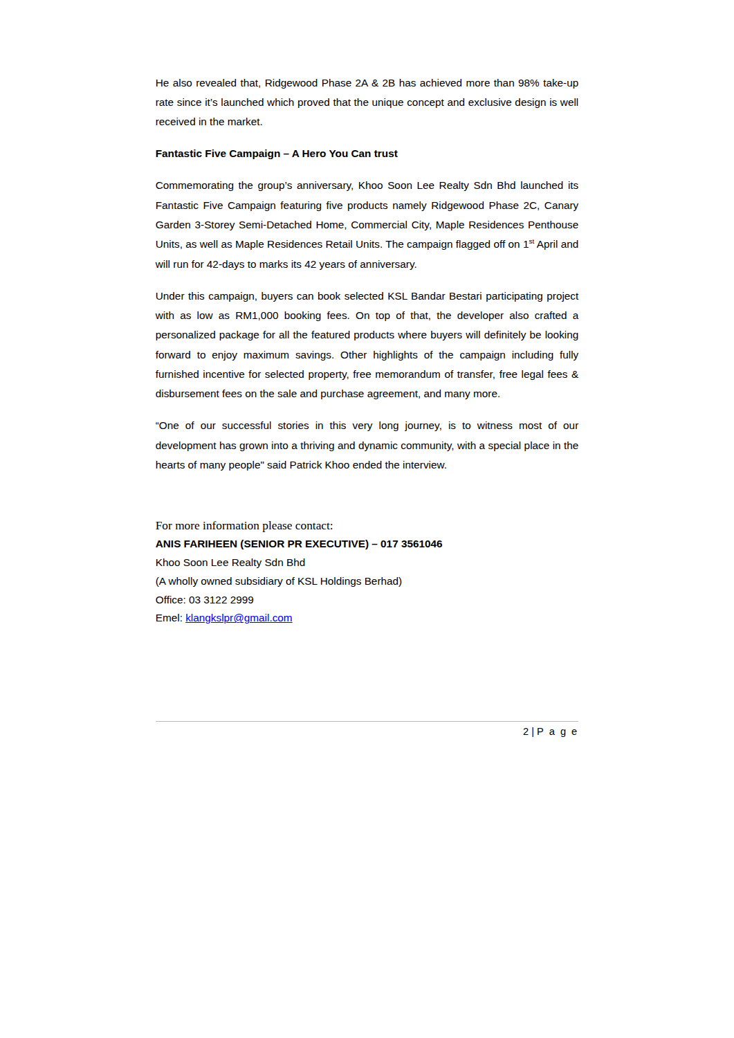He also revealed that, Ridgewood Phase 2A & 2B has achieved more than 98% take-up rate since it’s launched which proved that the unique concept and exclusive design is well received in the market.
Fantastic Five Campaign – A Hero You Can trust
Commemorating the group’s anniversary, Khoo Soon Lee Realty Sdn Bhd launched its Fantastic Five Campaign featuring five products namely Ridgewood Phase 2C, Canary Garden 3-Storey Semi-Detached Home, Commercial City, Maple Residences Penthouse Units, as well as Maple Residences Retail Units. The campaign flagged off on 1st April and will run for 42-days to marks its 42 years of anniversary.
Under this campaign, buyers can book selected KSL Bandar Bestari participating project with as low as RM1,000 booking fees. On top of that, the developer also crafted a personalized package for all the featured products where buyers will definitely be looking forward to enjoy maximum savings. Other highlights of the campaign including fully furnished incentive for selected property, free memorandum of transfer, free legal fees & disbursement fees on the sale and purchase agreement, and many more.
“One of our successful stories in this very long journey, is to witness most of our development has grown into a thriving and dynamic community, with a special place in the hearts of many people" said Patrick Khoo ended the interview.
For more information please contact:
ANIS FARIHEEN (SENIOR PR EXECUTIVE) – 017 3561046
Khoo Soon Lee Realty Sdn Bhd
(A wholly owned subsidiary of KSL Holdings Berhad)
Office: 03 3122 2999
Emel: klangkslpr@gmail.com
2 | P a g e